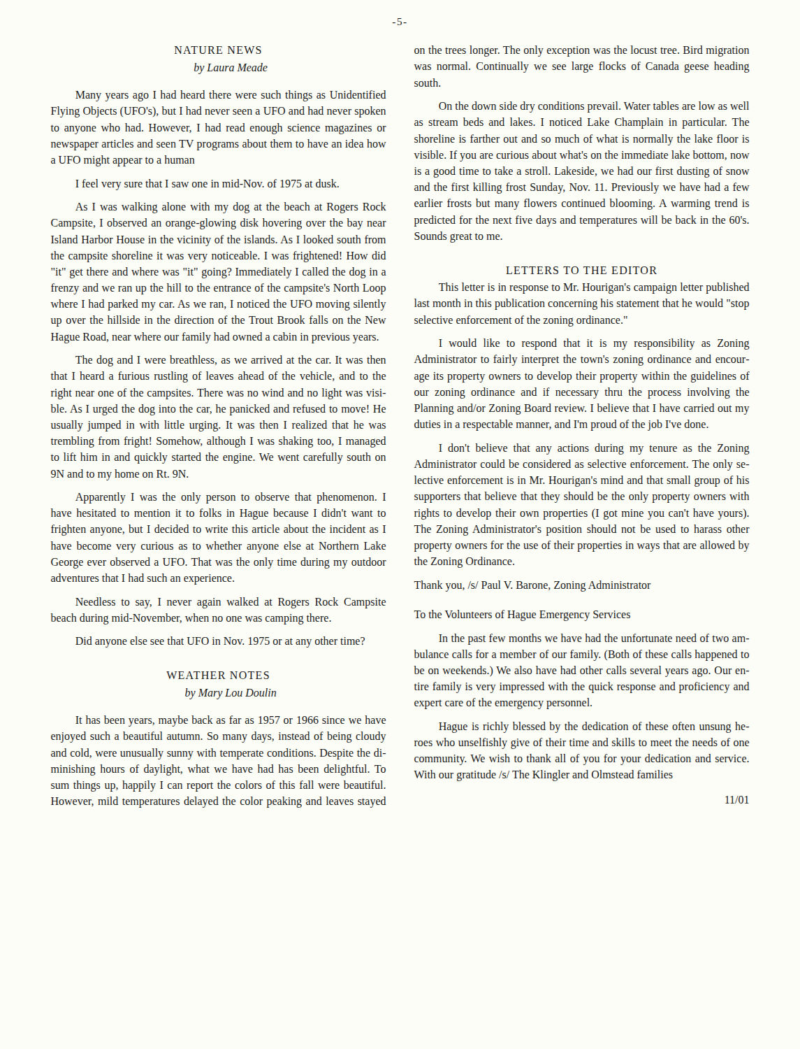-5-
Nature News
by Laura Meade
Many years ago I had heard there were such things as Unidentified Flying Objects (UFO's), but I had never seen a UFO and had never spoken to anyone who had. However, I had read enough science magazines or newspaper articles and seen TV programs about them to have an idea how a UFO might appear to a human
I feel very sure that I saw one in mid-Nov. of 1975 at dusk.
As I was walking alone with my dog at the beach at Rogers Rock Campsite, I observed an orange-glowing disk hovering over the bay near Island Harbor House in the vicinity of the islands. As I looked south from the campsite shoreline it was very noticeable. I was frightened! How did "it" get there and where was "it" going? Immediately I called the dog in a frenzy and we ran up the hill to the entrance of the campsite's North Loop where I had parked my car. As we ran, I noticed the UFO moving silently up over the hillside in the direction of the Trout Brook falls on the New Hague Road, near where our family had owned a cabin in previous years.
The dog and I were breathless, as we arrived at the car. It was then that I heard a furious rustling of leaves ahead of the vehicle, and to the right near one of the campsites. There was no wind and no light was visible. As I urged the dog into the car, he panicked and refused to move! He usually jumped in with little urging. It was then I realized that he was trembling from fright! Somehow, although I was shaking too, I managed to lift him in and quickly started the engine. We went carefully south on 9N and to my home on Rt. 9N.
Apparently I was the only person to observe that phenomenon. I have hesitated to mention it to folks in Hague because I didn't want to frighten anyone, but I decided to write this article about the incident as I have become very curious as to whether anyone else at Northern Lake George ever observed a UFO. That was the only time during my outdoor adventures that I had such an experience.
Needless to say, I never again walked at Rogers Rock Campsite beach during mid-November, when no one was camping there.
Did anyone else see that UFO in Nov. 1975 or at any other time?
Weather Notes
by Mary Lou Doulin
It has been years, maybe back as far as 1957 or 1966 since we have enjoyed such a beautiful autumn. So many days, instead of being cloudy and cold, were unusually sunny with temperate conditions. Despite the diminishing hours of daylight, what we have had has been delightful. To sum things up, happily I can report the colors of this fall were beautiful. However, mild temperatures delayed the color peaking and leaves stayed on the trees longer. The only exception was the locust tree. Bird migration was normal. Continually we see large flocks of Canada geese heading south.
On the down side dry conditions prevail. Water tables are low as well as stream beds and lakes. I noticed Lake Champlain in particular. The shoreline is farther out and so much of what is normally the lake floor is visible. If you are curious about what's on the immediate lake bottom, now is a good time to take a stroll. Lakeside, we had our first dusting of snow and the first killing frost Sunday, Nov. 11. Previously we have had a few earlier frosts but many flowers continued blooming. A warming trend is predicted for the next five days and temperatures will be back in the 60's. Sounds great to me.
Letters to the Editor
This letter is in response to Mr. Hourigan's campaign letter published last month in this publication concerning his statement that he would "stop selective enforcement of the zoning ordinance."
I would like to respond that it is my responsibility as Zoning Administrator to fairly interpret the town's zoning ordinance and encourage its property owners to develop their property within the guidelines of our zoning ordinance and if necessary thru the process involving the Planning and/or Zoning Board review. I believe that I have carried out my duties in a respectable manner, and I'm proud of the job I've done.
I don't believe that any actions during my tenure as the Zoning Administrator could be considered as selective enforcement. The only selective enforcement is in Mr. Hourigan's mind and that small group of his supporters that believe that they should be the only property owners with rights to develop their own properties (I got mine you can't have yours). The Zoning Administrator's position should not be used to harass other property owners for the use of their properties in ways that are allowed by the Zoning Ordinance.
Thank you, /s/ Paul V. Barone, Zoning Administrator
To the Volunteers of Hague Emergency Services
In the past few months we have had the unfortunate need of two ambulance calls for a member of our family. (Both of these calls happened to be on weekends.) We also have had other calls several years ago. Our entire family is very impressed with the quick response and proficiency and expert care of the emergency personnel.
Hague is richly blessed by the dedication of these often unsung heroes who unselfishly give of their time and skills to meet the needs of one community. We wish to thank all of you for your dedication and service. With our gratitude /s/ The Klingler and Olmstead families
11/01